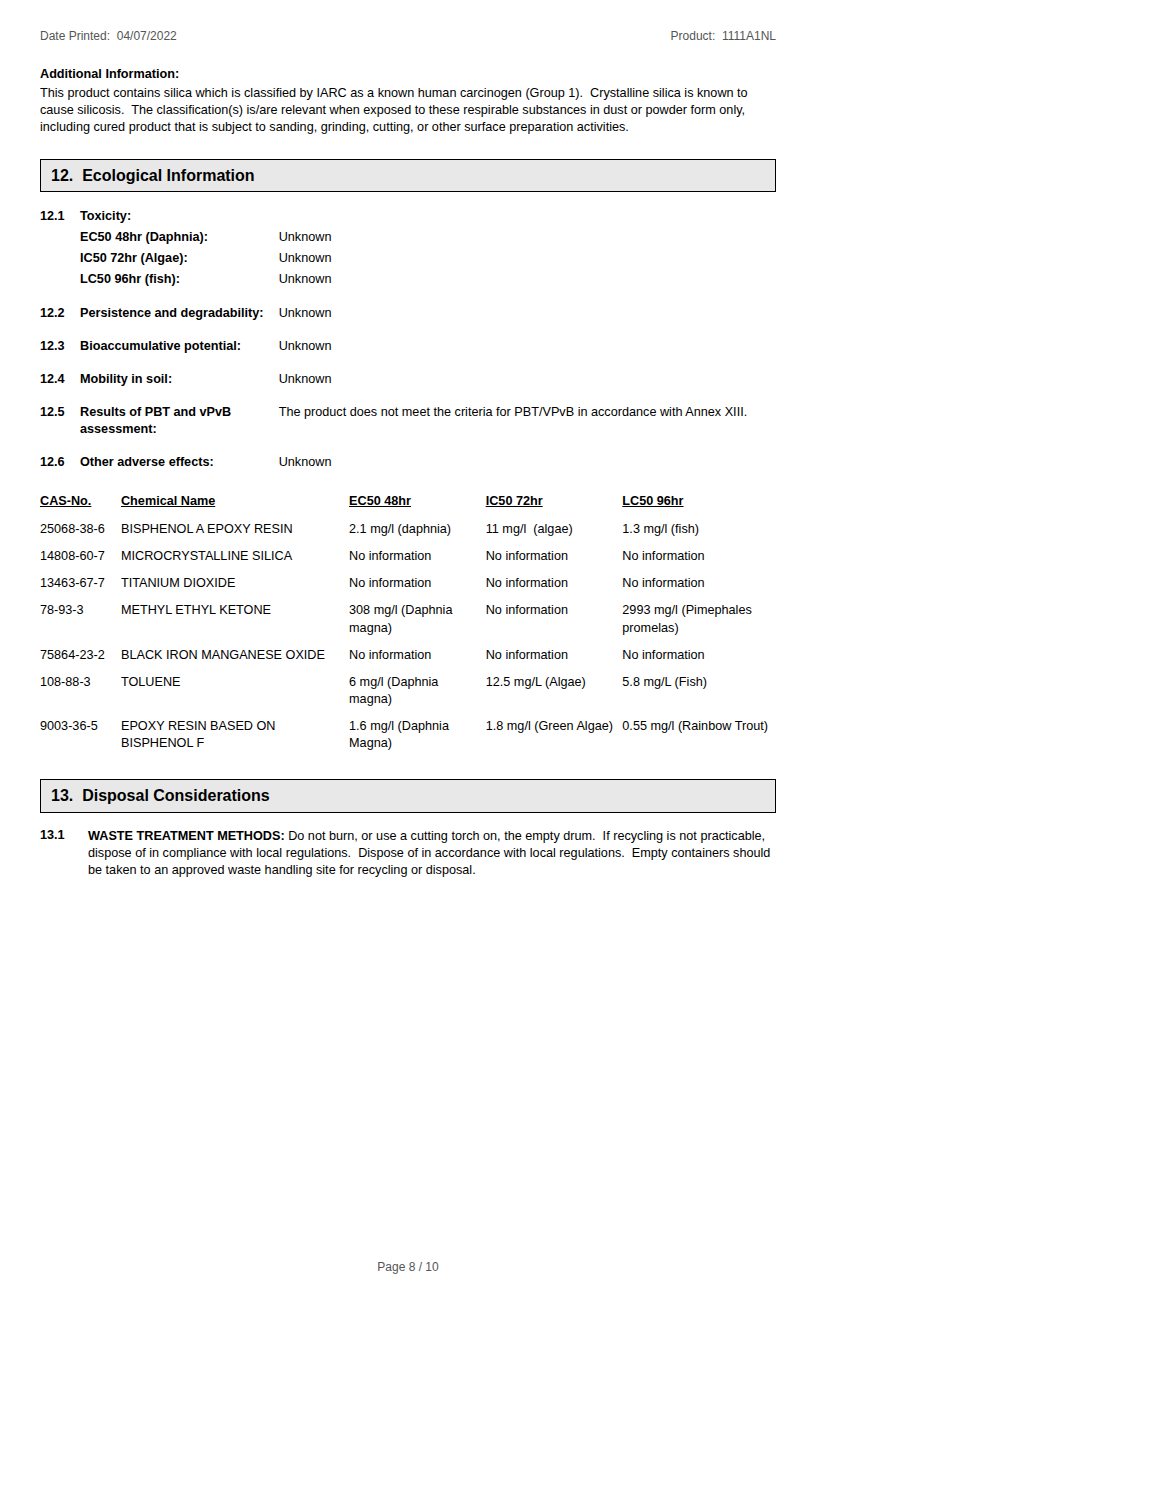Date Printed: 04/07/2022
Product: 1111A1NL
Additional Information:
This product contains silica which is classified by IARC as a known human carcinogen (Group 1). Crystalline silica is known to cause silicosis. The classification(s) is/are relevant when exposed to these respirable substances in dust or powder form only, including cured product that is subject to sanding, grinding, cutting, or other surface preparation activities.
12. Ecological Information
| 12.1 | Toxicity: |
| | EC50 48hr (Daphnia): | Unknown |
| | IC50 72hr (Algae): | Unknown |
| | LC50 96hr (fish): | Unknown |
| 12.2 | Persistence and degradability: | Unknown |
| 12.3 | Bioaccumulative potential: | Unknown |
| 12.4 | Mobility in soil: | Unknown |
| 12.5 | Results of PBT and vPvB assessment: | The product does not meet the criteria for PBT/VPvB in accordance with Annex XIII. |
| 12.6 | Other adverse effects: | Unknown |
| CAS-No. | Chemical Name | EC50 48hr | IC50 72hr | LC50 96hr |
| --- | --- | --- | --- | --- |
| 25068-38-6 | BISPHENOL A EPOXY RESIN | 2.1 mg/l (daphnia) | 11 mg/l (algae) | 1.3 mg/l (fish) |
| 14808-60-7 | MICROCRYSTALLINE SILICA | No information | No information | No information |
| 13463-67-7 | TITANIUM DIOXIDE | No information | No information | No information |
| 78-93-3 | METHYL ETHYL KETONE | 308 mg/l (Daphnia magna) | No information | 2993 mg/l (Pimephales promelas) |
| 75864-23-2 | BLACK IRON MANGANESE OXIDE | No information | No information | No information |
| 108-88-3 | TOLUENE | 6 mg/l (Daphnia magna) | 12.5 mg/L (Algae) | 5.8 mg/L (Fish) |
| 9003-36-5 | EPOXY RESIN BASED ON BISPHENOL F | 1.6 mg/l (Daphnia Magna) | 1.8 mg/l (Green Algae) | 0.55 mg/l (Rainbow Trout) |
13. Disposal Considerations
13.1 WASTE TREATMENT METHODS: Do not burn, or use a cutting torch on, the empty drum. If recycling is not practicable, dispose of in compliance with local regulations. Dispose of in accordance with local regulations. Empty containers should be taken to an approved waste handling site for recycling or disposal.
Page 8 / 10